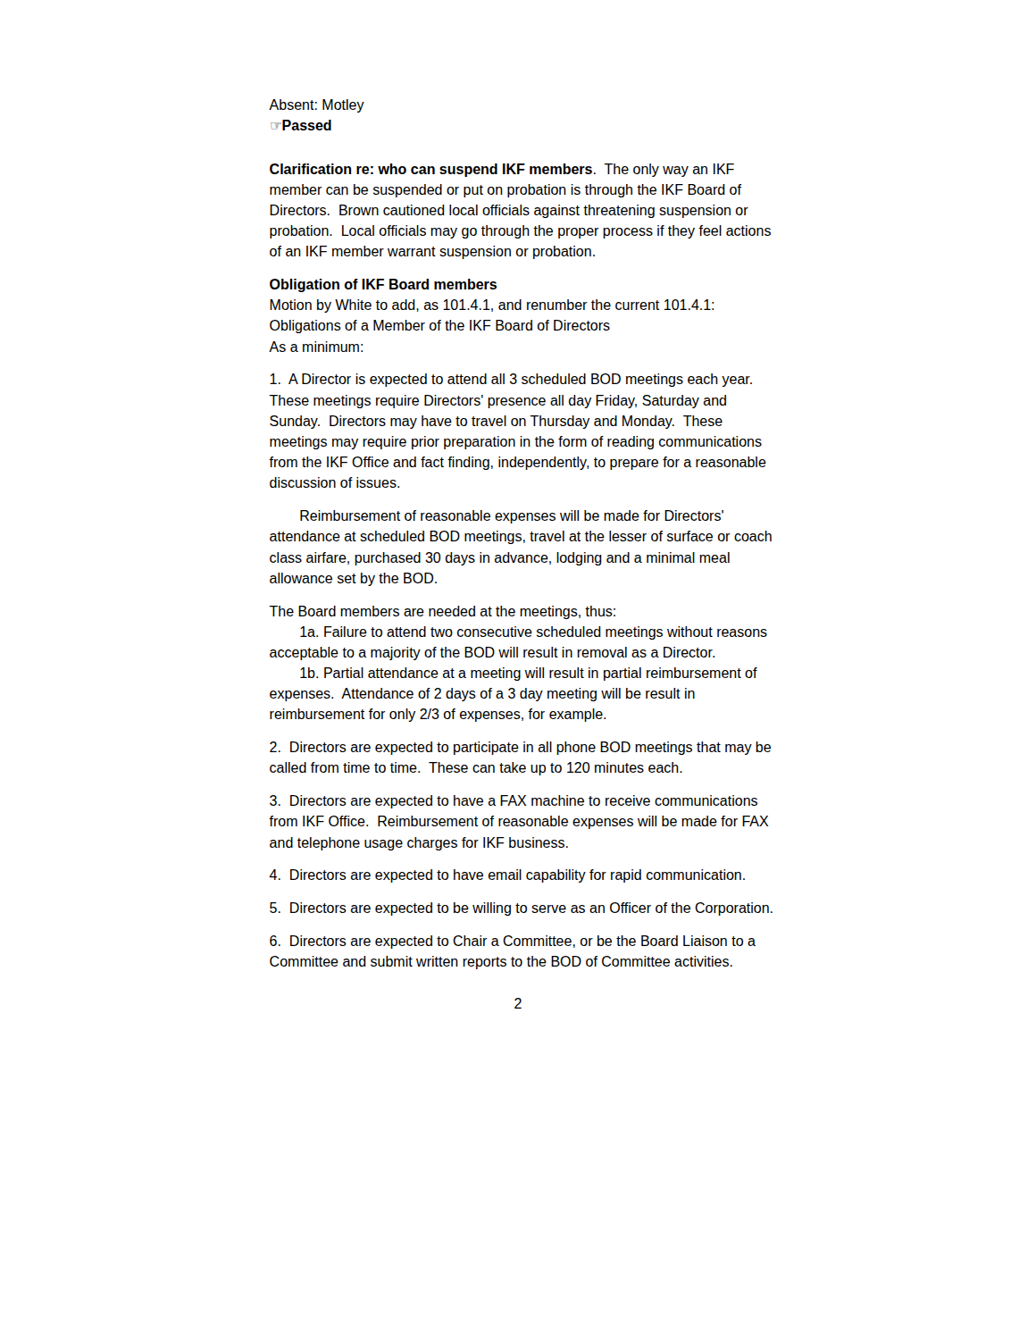Absent: Motley
☞Passed
Clarification re: who can suspend IKF members. The only way an IKF member can be suspended or put on probation is through the IKF Board of Directors. Brown cautioned local officials against threatening suspension or probation. Local officials may go through the proper process if they feel actions of an IKF member warrant suspension or probation.
Obligation of IKF Board members
Motion by White to add, as 101.4.1, and renumber the current 101.4.1:
Obligations of a Member of the IKF Board of Directors
As a minimum:
1. A Director is expected to attend all 3 scheduled BOD meetings each year. These meetings require Directors' presence all day Friday, Saturday and Sunday. Directors may have to travel on Thursday and Monday. These meetings may require prior preparation in the form of reading communications from the IKF Office and fact finding, independently, to prepare for a reasonable discussion of issues.
Reimbursement of reasonable expenses will be made for Directors' attendance at scheduled BOD meetings, travel at the lesser of surface or coach class airfare, purchased 30 days in advance, lodging and a minimal meal allowance set by the BOD.
The Board members are needed at the meetings, thus:
1a. Failure to attend two consecutive scheduled meetings without reasons acceptable to a majority of the BOD will result in removal as a Director.
1b. Partial attendance at a meeting will result in partial reimbursement of expenses. Attendance of 2 days of a 3 day meeting will be result in reimbursement for only 2/3 of expenses, for example.
2. Directors are expected to participate in all phone BOD meetings that may be called from time to time. These can take up to 120 minutes each.
3. Directors are expected to have a FAX machine to receive communications from IKF Office. Reimbursement of reasonable expenses will be made for FAX and telephone usage charges for IKF business.
4. Directors are expected to have email capability for rapid communication.
5. Directors are expected to be willing to serve as an Officer of the Corporation.
6. Directors are expected to Chair a Committee, or be the Board Liaison to a Committee and submit written reports to the BOD of Committee activities.
2